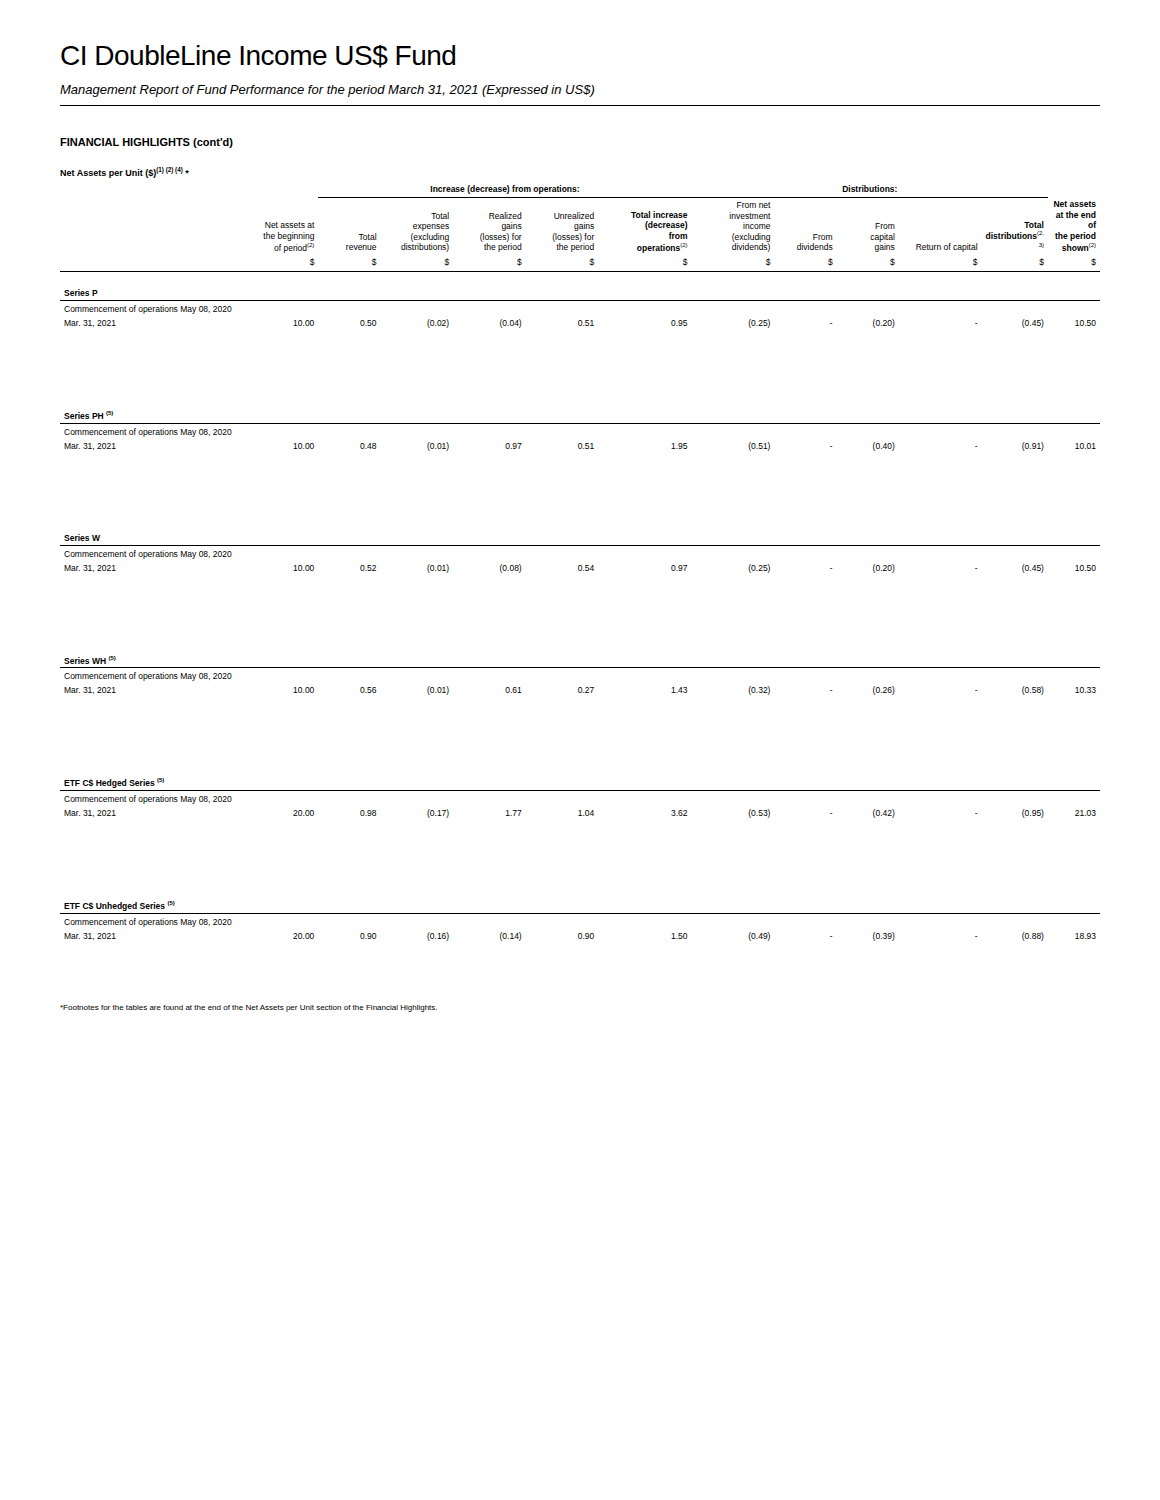CI DoubleLine Income US$ Fund
Management Report of Fund Performance for the period March 31, 2021 (Expressed in US$)
FINANCIAL HIGHLIGHTS (cont'd)
Net Assets per Unit ($) (1) (2) (4) *
| | | Increase (decrease) from operations: | Distributions: | |
| --- | --- | --- | --- | --- |
| | Net assets at the beginning of period (2) | Total revenue | Total expenses (excluding distributions) | Realized gains (losses) for the period | Unrealized gains (losses) for the period | Total increase (decrease) from operations (2) | From net investment income (excluding dividends) | From dividends | From capital gains | Return of capital | Total distributions (2, 3) | Net assets at the end of the period shown (2) |
| | $ | $ | $ | $ | $ | $ | $ | $ | $ | $ | $ | $ |
| Series P |
| Commencement of operations May 08, 2020 |
| Mar. 31, 2021 | 10.00 | 0.50 | (0.02) | (0.04) | 0.51 | 0.95 | (0.25) | - | (0.20) | - | (0.45) | 10.50 |
| Series PH (5) |
| Commencement of operations May 08, 2020 |
| Mar. 31, 2021 | 10.00 | 0.48 | (0.01) | 0.97 | 0.51 | 1.95 | (0.51) | - | (0.40) | - | (0.91) | 10.01 |
| Series W |
| Commencement of operations May 08, 2020 |
| Mar. 31, 2021 | 10.00 | 0.52 | (0.01) | (0.08) | 0.54 | 0.97 | (0.25) | - | (0.20) | - | (0.45) | 10.50 |
| Series WH (5) |
| Commencement of operations May 08, 2020 |
| Mar. 31, 2021 | 10.00 | 0.56 | (0.01) | 0.61 | 0.27 | 1.43 | (0.32) | - | (0.26) | - | (0.58) | 10.33 |
| ETF C$ Hedged Series (5) |
| Commencement of operations May 08, 2020 |
| Mar. 31, 2021 | 20.00 | 0.98 | (0.17) | 1.77 | 1.04 | 3.62 | (0.53) | - | (0.42) | - | (0.95) | 21.03 |
| ETF C$ Unhedged Series (5) |
| Commencement of operations May 08, 2020 |
| Mar. 31, 2021 | 20.00 | 0.90 | (0.16) | (0.14) | 0.90 | 1.50 | (0.49) | - | (0.39) | - | (0.88) | 18.93 |
*Footnotes for the tables are found at the end of the Net Assets per Unit section of the Financial Highlights.